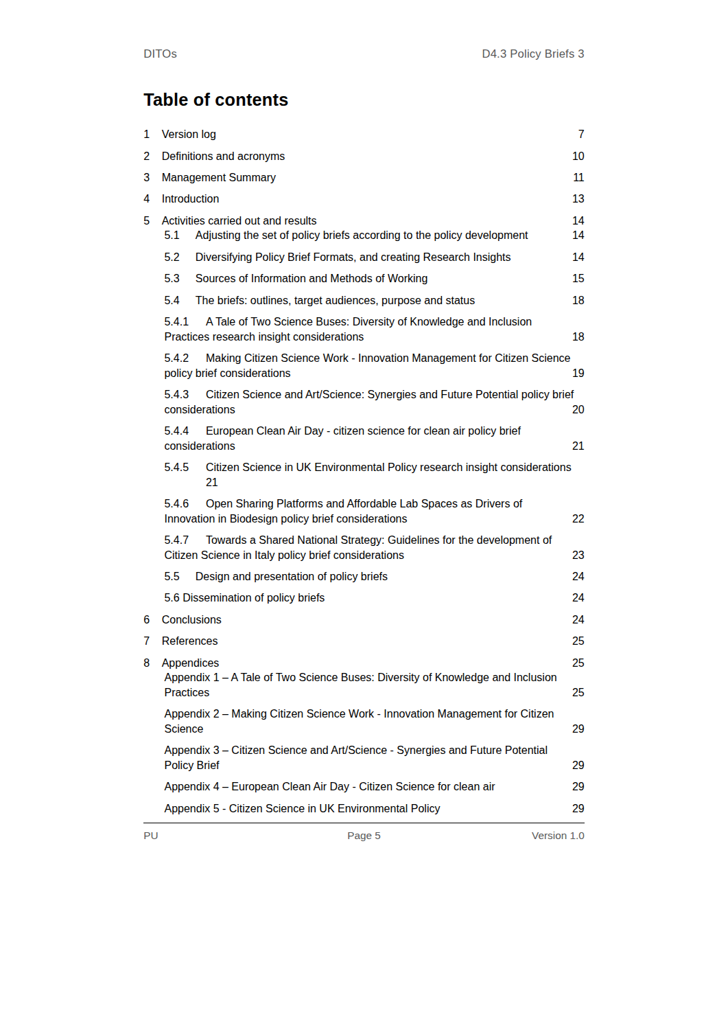DITOs
D4.3 Policy Briefs 3
Table of contents
1 Version log 7
2 Definitions and acronyms 10
3 Management Summary 11
4 Introduction 13
5 Activities carried out and results 14
5.1 Adjusting the set of policy briefs according to the policy development 14
5.2 Diversifying Policy Brief Formats, and creating Research Insights 14
5.3 Sources of Information and Methods of Working 15
5.4 The briefs: outlines, target audiences, purpose and status 18
5.4.1 A Tale of Two Science Buses: Diversity of Knowledge and Inclusion Practices research insight considerations 18
5.4.2 Making Citizen Science Work - Innovation Management for Citizen Science policy brief considerations 19
5.4.3 Citizen Science and Art/Science: Synergies and Future Potential policy brief considerations 20
5.4.4 European Clean Air Day - citizen science for clean air policy brief considerations 21
5.4.5 Citizen Science in UK Environmental Policy research insight considerations 21
5.4.6 Open Sharing Platforms and Affordable Lab Spaces as Drivers of Innovation in Biodesign policy brief considerations 22
5.4.7 Towards a Shared National Strategy: Guidelines for the development of Citizen Science in Italy policy brief considerations 23
5.5 Design and presentation of policy briefs 24
5.6 Dissemination of policy briefs 24
6 Conclusions 24
7 References 25
8 Appendices 25
Appendix 1 – A Tale of Two Science Buses: Diversity of Knowledge and Inclusion Practices 25
Appendix 2 – Making Citizen Science Work - Innovation Management for Citizen Science 29
Appendix 3 – Citizen Science and Art/Science - Synergies and Future Potential Policy Brief 29
Appendix 4 – European Clean Air Day - Citizen Science for clean air 29
Appendix 5 - Citizen Science in UK Environmental Policy 29
PU
Page 5
Version 1.0